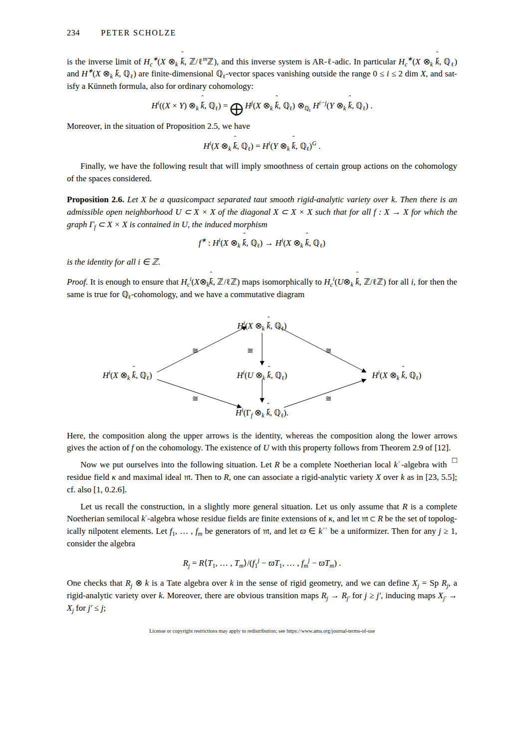234 PETER SCHOLZE
is the inverse limit of Hc∗(X ⊗k ˆk̄, ℤ/ℓmℤ), and this inverse system is AR-ℓ-adic. In particular Hc∗(X ⊗k ˆk̄, ℚℓ) and H∗(X ⊗k ˆk̄, ℚℓ) are finite-dimensional ℚℓ-vector spaces vanishing outside the range 0 ≤ i ≤ 2 dim X, and satisfy a Künneth formula, also for ordinary cohomology:
Hi((X × Y) ⊗k ˆk̄, ℚℓ) = ⨁j Hj(X ⊗k ˆk̄, ℚℓ) ⊗ℚℓ Hi−j(Y ⊗k ˆk̄, ℚℓ) .
Moreover, in the situation of Proposition 2.5, we have
Hi(X ⊗k ˆk̄, ℚℓ) = Hi(Y ⊗k ˆk̄, ℚℓ)G .
Finally, we have the following result that will imply smoothness of certain group actions on the cohomology of the spaces considered.
Proposition 2.6. Let X be a quasicompact separated taut smooth rigid-analytic variety over k. Then there is an admissible open neighborhood U ⊂ X × X of the diagonal X ⊂ X × X such that for all f : X → X for which the graph Γf ⊂ X × X is contained in U, the induced morphism
f∗ : Hi(X ⊗k ˆk̄, ℚℓ) → Hi(X ⊗k ˆk̄, ℚℓ)
is the identity for all i ∈ ℤ.
Proof. It is enough to ensure that Hci(X⊗kˆk̄, ℤ/ℓℤ) maps isomorphically to Hci(U⊗k ˆk̄, ℤ/ℓℤ) for all i, for then the same is true for ℚℓ-cohomology, and we have a commutative diagram
Hi(X ⊗k ˆk̄, ℚℓ)
Hi(X ⊗k ˆk̄, ℚℓ)
Hi(U ⊗k ˆk̄, ℚℓ)
Hi(X ⊗k ˆk̄, ℚℓ)
Hi(Γf ⊗k ˆk̄, ℚℓ).
≅
≅
≅
≅
≅
Here, the composition along the upper arrows is the identity, whereas the composition along the lower arrows gives the action of f on the cohomology. The existence of U with this property follows from Theorem 2.9 of [12]. □
Now we put ourselves into the following situation. Let R be a complete Noetherian local k◦-algebra with residue field κ and maximal ideal 𝔪. Then to R, one can associate a rigid-analytic variety X over k as in [23, 5.5]; cf. also [1, 0.2.6].
Let us recall the construction, in a slightly more general situation. Let us only assume that R is a complete Noetherian semilocal k◦-algebra whose residue fields are finite extensions of κ, and let 𝔪 ⊂ R be the set of topologically nilpotent elements. Let f1, … , fm be generators of 𝔪, and let ϖ ∈ k◦◦ be a uniformizer. Then for any j ≥ 1, consider the algebra
Rj = R⟨T1, … , Tm⟩/(f1j − ϖT1, … , fmj − ϖTm) .
One checks that Rj ⊗ k is a Tate algebra over k in the sense of rigid geometry, and we can define Xj = Sp Rj, a rigid-analytic variety over k. Moreover, there are obvious transition maps Rj → Rj′ for j ≥ j′, inducing maps Xj′ → Xj for j′ ≤ j;
License or copyright restrictions may apply to redistribution; see https://www.ams.org/journal-terms-of-use